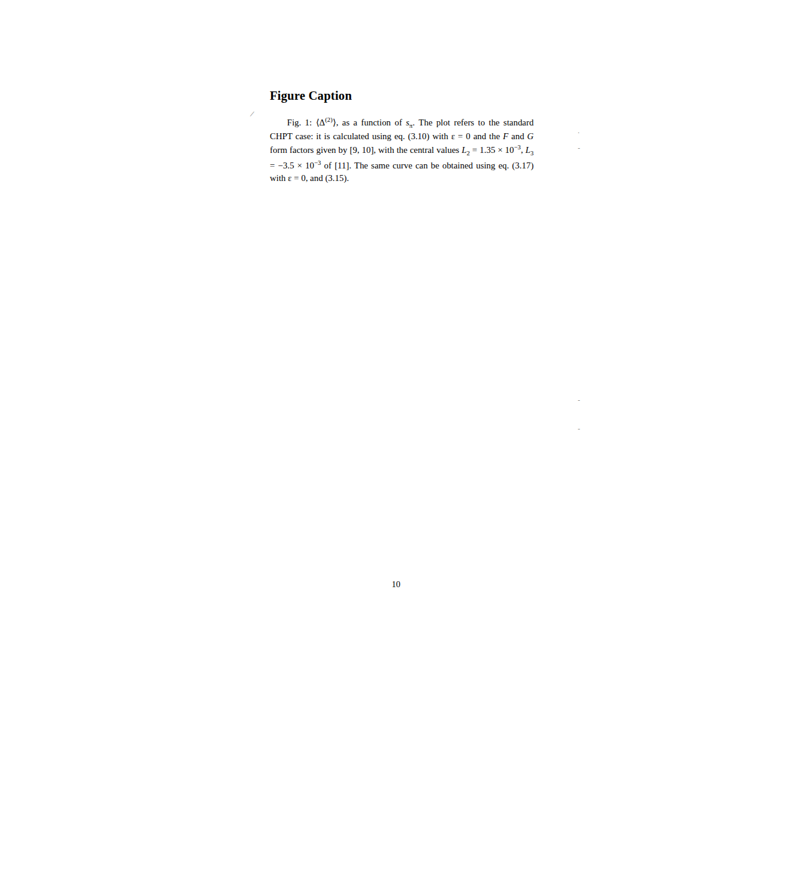/ . - - -
Figure Caption
Fig. 1: ⟨Δ(2)⟩, as a function of sπ. The plot refers to the standard CHPT case: it is calculated using eq. (3.10) with ε = 0 and the F and G form factors given by [9, 10], with the central values L 2 = 1.35 × 10−3, L 3 = −3.5 × 10−3 of [11]. The same curve can be obtained using eq. (3.17) with ε = 0, and (3.15).
10